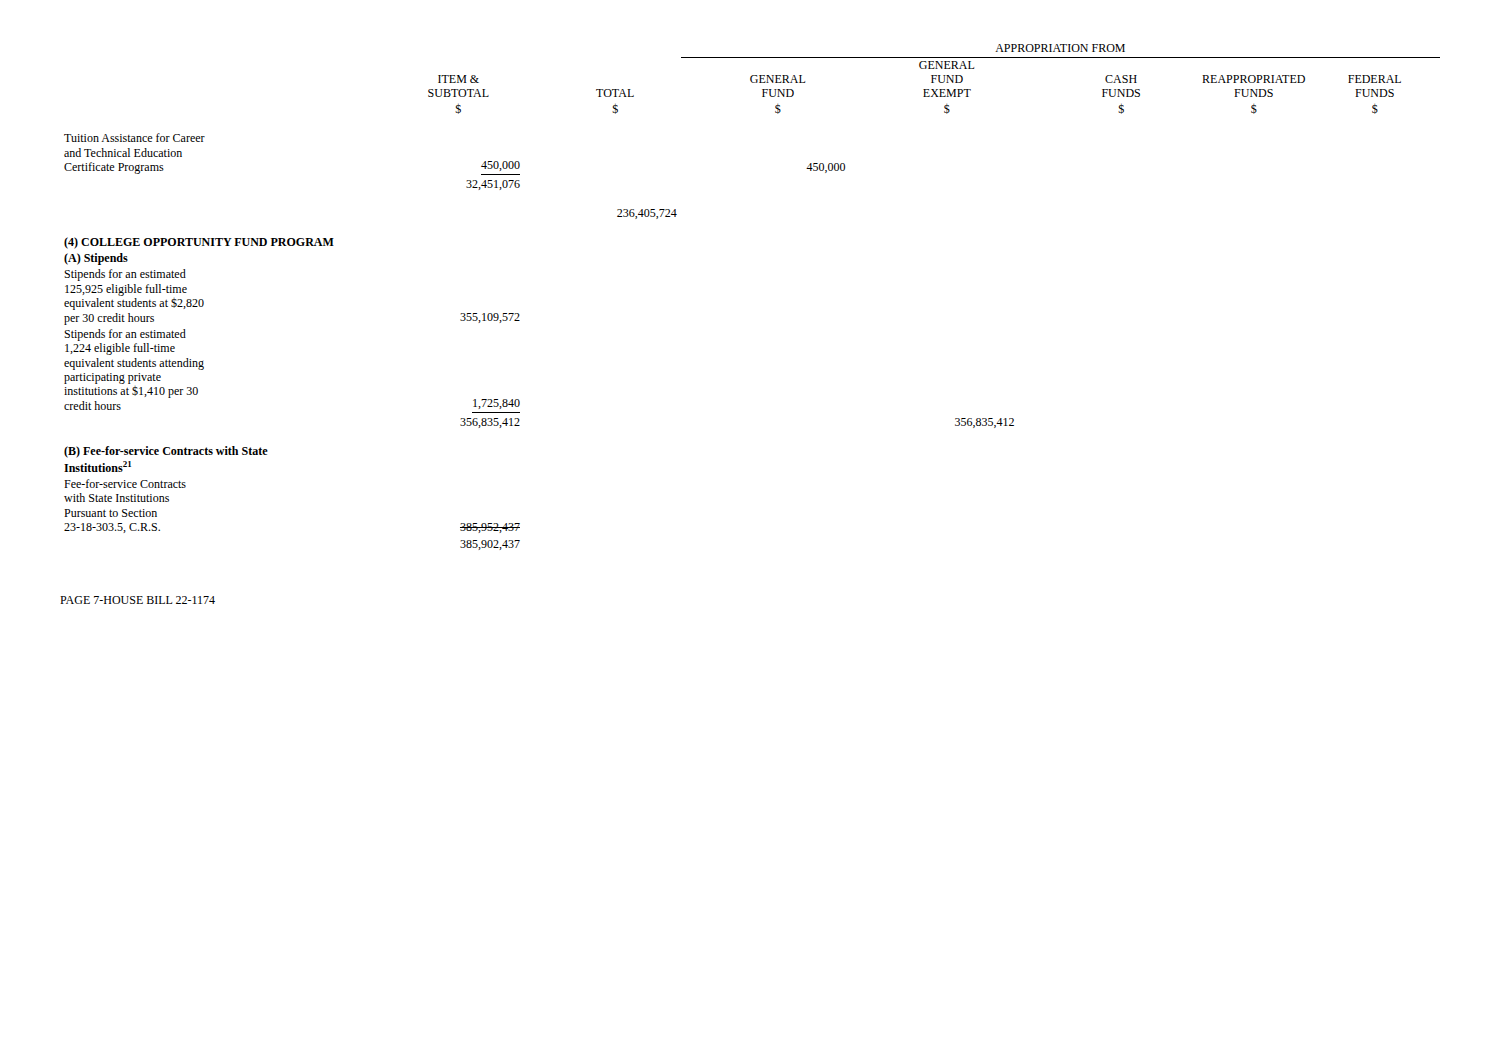| | | | | APPROPRIATION FROM |
| | ITEM & SUBTOTAL | | TOTAL | | GENERAL FUND | | GENERAL FUND EXEMPT | | CASH FUNDS | REAPPROPRIATED FUNDS | FEDERAL FUNDS |
| | $ | | $ | | $ | | $ | | $ | $ | $ |
| Tuition Assistance for Career and Technical Education Certificate Programs | 450,000 | | | | 450,000 | | | | | | |
| | 32,451,076 | | | | | | | | | | |
| | | | 236,405,724 | | | | | | | | |
| (4) COLLEGE OPPORTUNITY FUND PROGRAM | |
| (A) Stipends | |
| Stipends for an estimated 125,925 eligible full-time equivalent students at $2,820 per 30 credit hours | 355,109,572 | | | | | | | | | | |
| Stipends for an estimated 1,224 eligible full-time equivalent students attending participating private institutions at $1,410 per 30 credit hours | 1,725,840 | | | | | | | | | | |
| | 356,835,412 | | | | | | 356,835,412 | | | | |
| (B) Fee-for-service Contracts with State Institutions 21 | |
| Fee-for-service Contracts with State Institutions Pursuant to Section 23-18-303.5, C.R.S. | 385,952,437 | | | | | | | | | | |
| | 385,902,437 | | | | | | | | | | |
PAGE 7-HOUSE BILL 22-1174